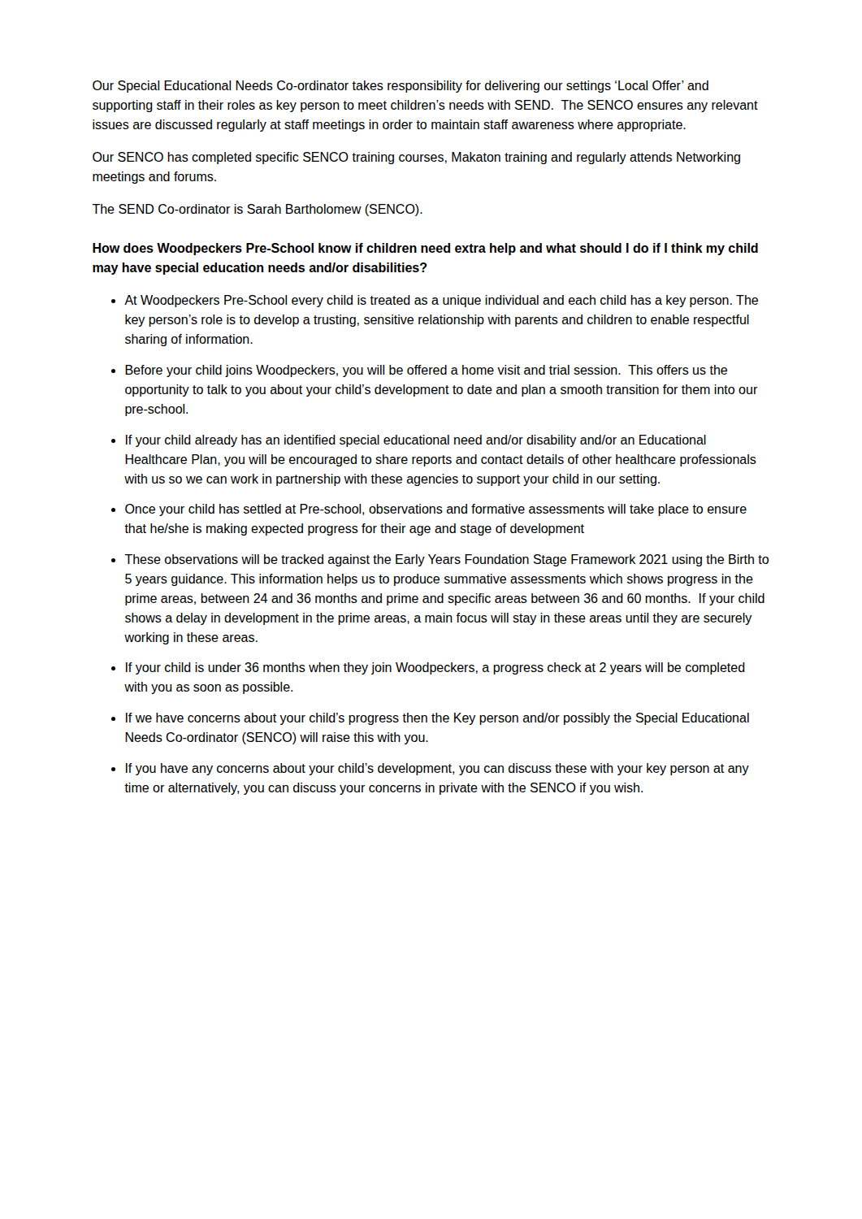Our Special Educational Needs Co-ordinator takes responsibility for delivering our settings ‘Local Offer’ and supporting staff in their roles as key person to meet children’s needs with SEND. The SENCO ensures any relevant issues are discussed regularly at staff meetings in order to maintain staff awareness where appropriate.
Our SENCO has completed specific SENCO training courses, Makaton training and regularly attends Networking meetings and forums.
The SEND Co-ordinator is Sarah Bartholomew (SENCO).
How does Woodpeckers Pre-School know if children need extra help and what should I do if I think my child may have special education needs and/or disabilities?
At Woodpeckers Pre-School every child is treated as a unique individual and each child has a key person. The key person’s role is to develop a trusting, sensitive relationship with parents and children to enable respectful sharing of information.
Before your child joins Woodpeckers, you will be offered a home visit and trial session. This offers us the opportunity to talk to you about your child’s development to date and plan a smooth transition for them into our pre-school.
If your child already has an identified special educational need and/or disability and/or an Educational Healthcare Plan, you will be encouraged to share reports and contact details of other healthcare professionals with us so we can work in partnership with these agencies to support your child in our setting.
Once your child has settled at Pre-school, observations and formative assessments will take place to ensure that he/she is making expected progress for their age and stage of development
These observations will be tracked against the Early Years Foundation Stage Framework 2021 using the Birth to 5 years guidance. This information helps us to produce summative assessments which shows progress in the prime areas, between 24 and 36 months and prime and specific areas between 36 and 60 months. If your child shows a delay in development in the prime areas, a main focus will stay in these areas until they are securely working in these areas.
If your child is under 36 months when they join Woodpeckers, a progress check at 2 years will be completed with you as soon as possible.
If we have concerns about your child’s progress then the Key person and/or possibly the Special Educational Needs Co-ordinator (SENCO) will raise this with you.
If you have any concerns about your child’s development, you can discuss these with your key person at any time or alternatively, you can discuss your concerns in private with the SENCO if you wish.